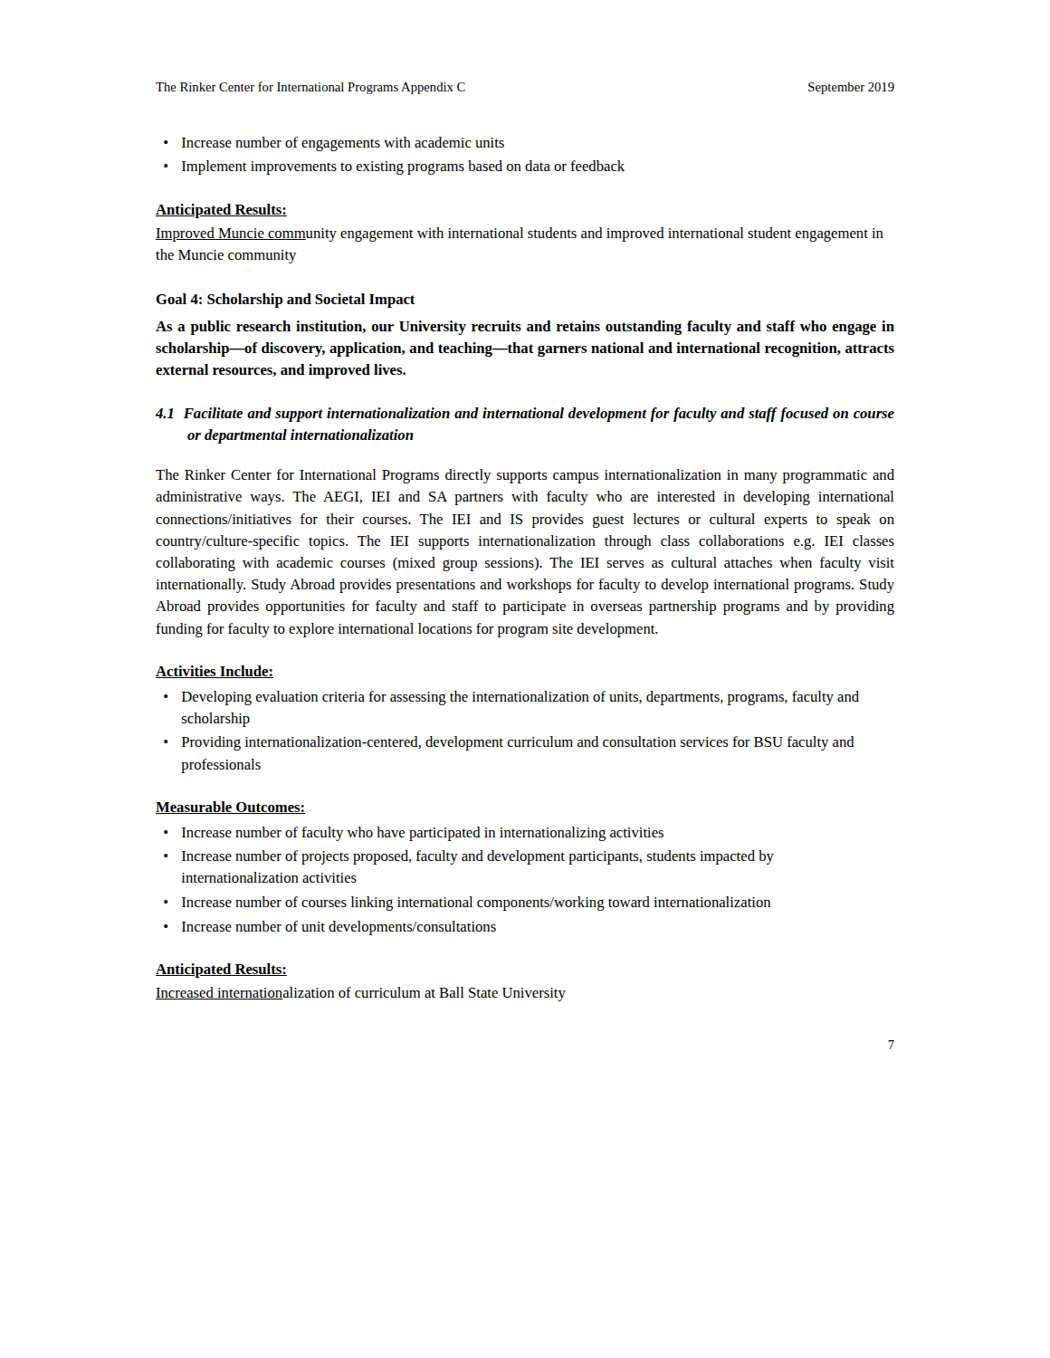The Rinker Center for International Programs Appendix C September 2019
Increase number of engagements with academic units
Implement improvements to existing programs based on data or feedback
Anticipated Results:
Improved Muncie community engagement with international students and improved international student engagement in the Muncie community
Goal 4: Scholarship and Societal Impact
As a public research institution, our University recruits and retains outstanding faculty and staff who engage in scholarship—of discovery, application, and teaching—that garners national and international recognition, attracts external resources, and improved lives.
4.1 Facilitate and support internationalization and international development for faculty and staff focused on course or departmental internationalization
The Rinker Center for International Programs directly supports campus internationalization in many programmatic and administrative ways. The AEGI, IEI and SA partners with faculty who are interested in developing international connections/initiatives for their courses. The IEI and IS provides guest lectures or cultural experts to speak on country/culture-specific topics. The IEI supports internationalization through class collaborations e.g. IEI classes collaborating with academic courses (mixed group sessions). The IEI serves as cultural attaches when faculty visit internationally. Study Abroad provides presentations and workshops for faculty to develop international programs. Study Abroad provides opportunities for faculty and staff to participate in overseas partnership programs and by providing funding for faculty to explore international locations for program site development.
Activities Include:
Developing evaluation criteria for assessing the internationalization of units, departments, programs, faculty and scholarship
Providing internationalization-centered, development curriculum and consultation services for BSU faculty and professionals
Measurable Outcomes:
Increase number of faculty who have participated in internationalizing activities
Increase number of projects proposed, faculty and development participants, students impacted by internationalization activities
Increase number of courses linking international components/working toward internationalization
Increase number of unit developments/consultations
Anticipated Results:
Increased internationalization of curriculum at Ball State University
7